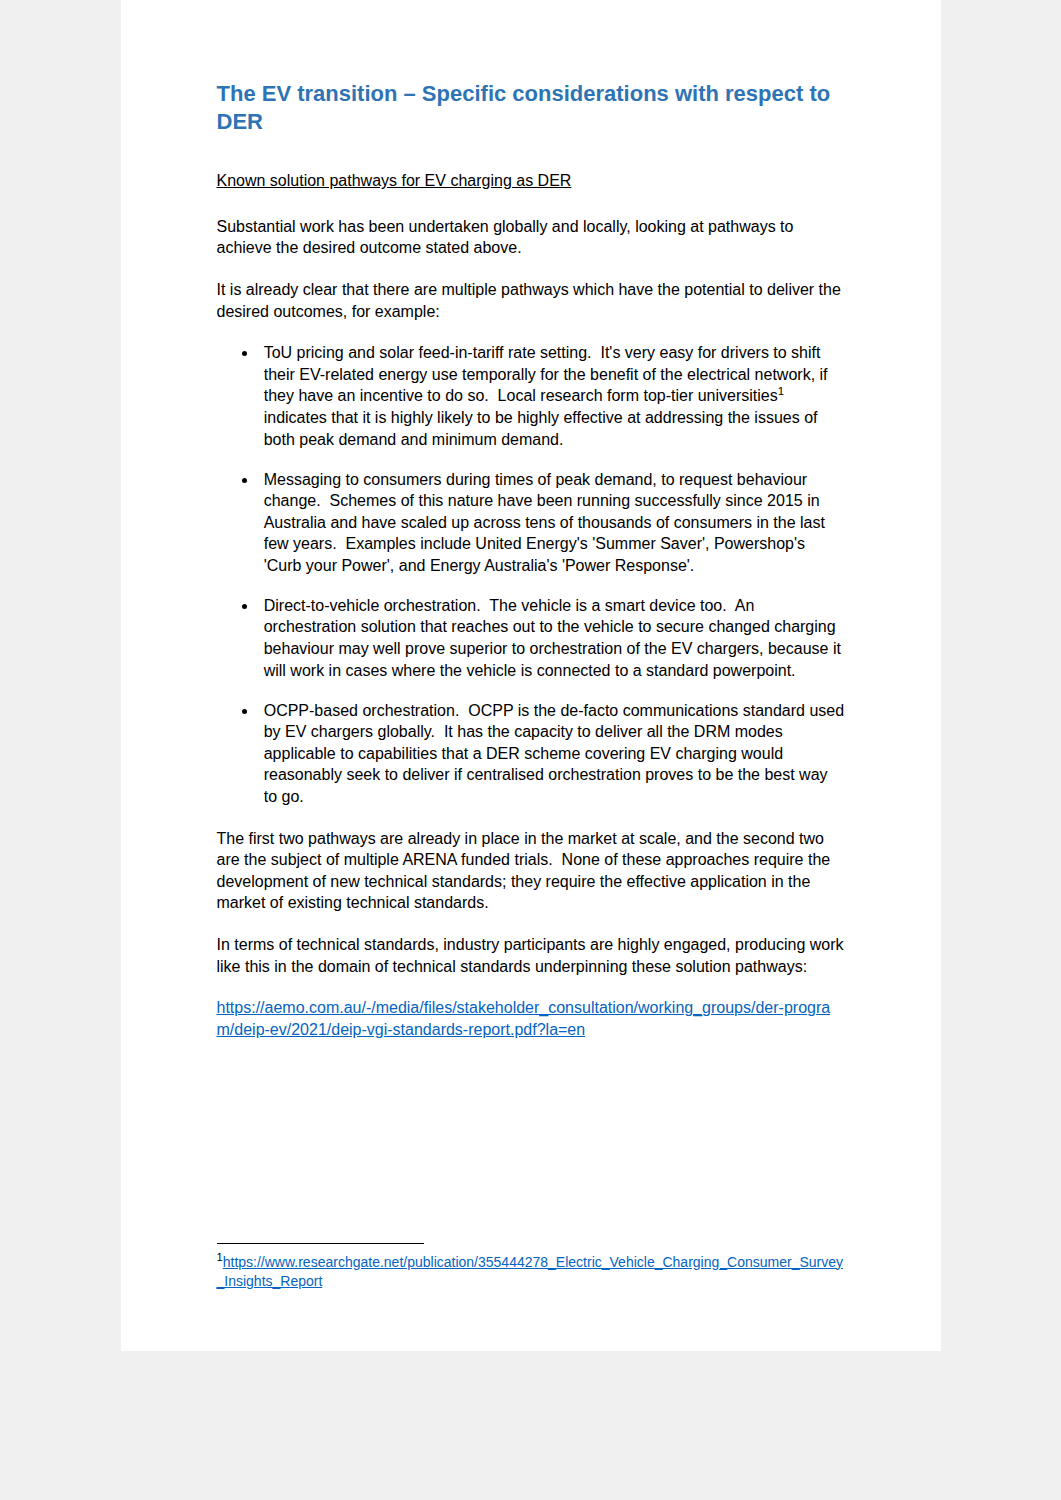The EV transition – Specific considerations with respect to DER
Known solution pathways for EV charging as DER
Substantial work has been undertaken globally and locally, looking at pathways to achieve the desired outcome stated above.
It is already clear that there are multiple pathways which have the potential to deliver the desired outcomes, for example:
ToU pricing and solar feed-in-tariff rate setting. It's very easy for drivers to shift their EV-related energy use temporally for the benefit of the electrical network, if they have an incentive to do so. Local research form top-tier universities1 indicates that it is highly likely to be highly effective at addressing the issues of both peak demand and minimum demand.
Messaging to consumers during times of peak demand, to request behaviour change. Schemes of this nature have been running successfully since 2015 in Australia and have scaled up across tens of thousands of consumers in the last few years. Examples include United Energy's 'Summer Saver', Powershop's 'Curb your Power', and Energy Australia's 'Power Response'.
Direct-to-vehicle orchestration. The vehicle is a smart device too. An orchestration solution that reaches out to the vehicle to secure changed charging behaviour may well prove superior to orchestration of the EV chargers, because it will work in cases where the vehicle is connected to a standard powerpoint.
OCPP-based orchestration. OCPP is the de-facto communications standard used by EV chargers globally. It has the capacity to deliver all the DRM modes applicable to capabilities that a DER scheme covering EV charging would reasonably seek to deliver if centralised orchestration proves to be the best way to go.
The first two pathways are already in place in the market at scale, and the second two are the subject of multiple ARENA funded trials. None of these approaches require the development of new technical standards; they require the effective application in the market of existing technical standards.
In terms of technical standards, industry participants are highly engaged, producing work like this in the domain of technical standards underpinning these solution pathways:
https://aemo.com.au/-/media/files/stakeholder_consultation/working_groups/der-program/deip-ev/2021/deip-vgi-standards-report.pdf?la=en
1https://www.researchgate.net/publication/355444278_Electric_Vehicle_Charging_Consumer_Survey_Insights_Report